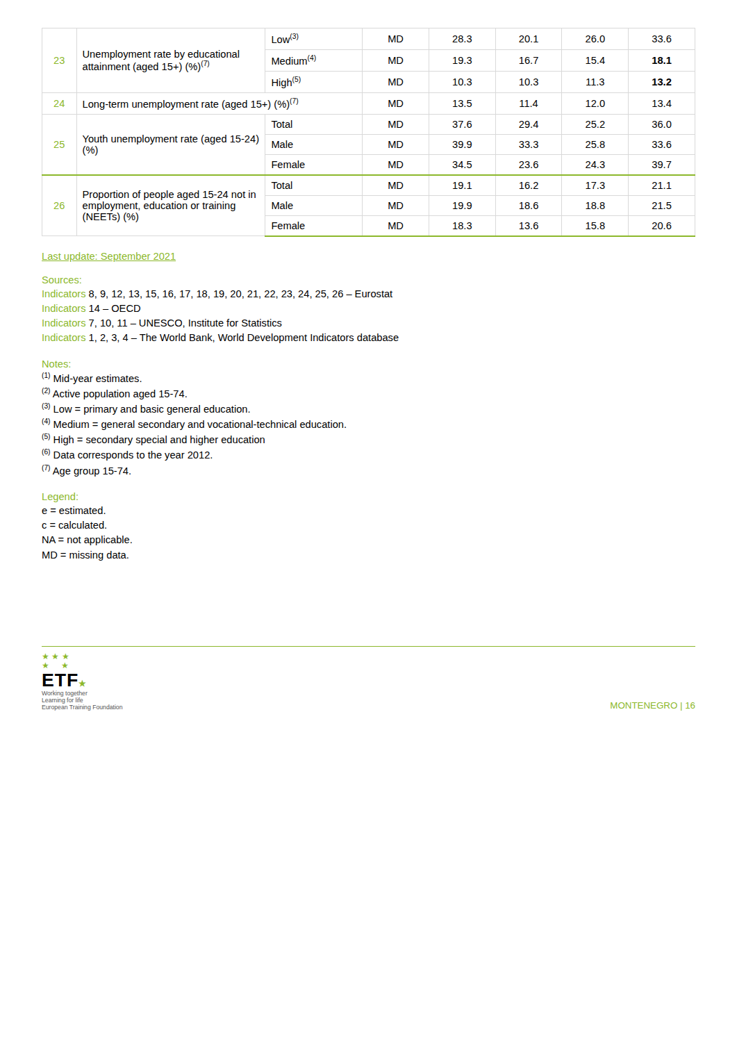| 23 | Unemployment rate by educational attainment (aged 15+) (%) (7) | Low (3) | MD | 28.3 | 20.1 | 26.0 | 33.6 |
| Medium (4) | MD | 19.3 | 16.7 | 15.4 | 18.1 |
| High (5) | MD | 10.3 | 10.3 | 11.3 | 13.2 |
| 24 | Long-term unemployment rate (aged 15+) (%) (7) | MD | 13.5 | 11.4 | 12.0 | 13.4 |
| 25 | Youth unemployment rate (aged 15-24) (%) | Total | MD | 37.6 | 29.4 | 25.2 | 36.0 |
| Male | MD | 39.9 | 33.3 | 25.8 | 33.6 |
| Female | MD | 34.5 | 23.6 | 24.3 | 39.7 |
| 26 | Proportion of people aged 15-24 not in employment, education or training (NEETs) (%) | Total | MD | 19.1 | 16.2 | 17.3 | 21.1 |
| Male | MD | 19.9 | 18.6 | 18.8 | 21.5 |
| Female | MD | 18.3 | 13.6 | 15.8 | 20.6 |
Last update: September 2021
Sources:
Indicators 8, 9, 12, 13, 15, 16, 17, 18, 19, 20, 21, 22, 23, 24, 25, 26 – Eurostat
Indicators 14 – OECD
Indicators 7, 10, 11 – UNESCO, Institute for Statistics
Indicators 1, 2, 3, 4 – The World Bank, World Development Indicators database
Notes:
(1) Mid-year estimates.
(2) Active population aged 15-74.
(3) Low = primary and basic general education.
(4) Medium = general secondary and vocational-technical education.
(5) High = secondary special and higher education
(6) Data corresponds to the year 2012.
(7) Age group 15-74.
Legend:
e = estimated.
c = calculated.
NA = not applicable.
MD = missing data.
★ ★ ★
★ ★
ETF★
Working together
Learning for life
European Training Foundation
MONTENEGRO | 16